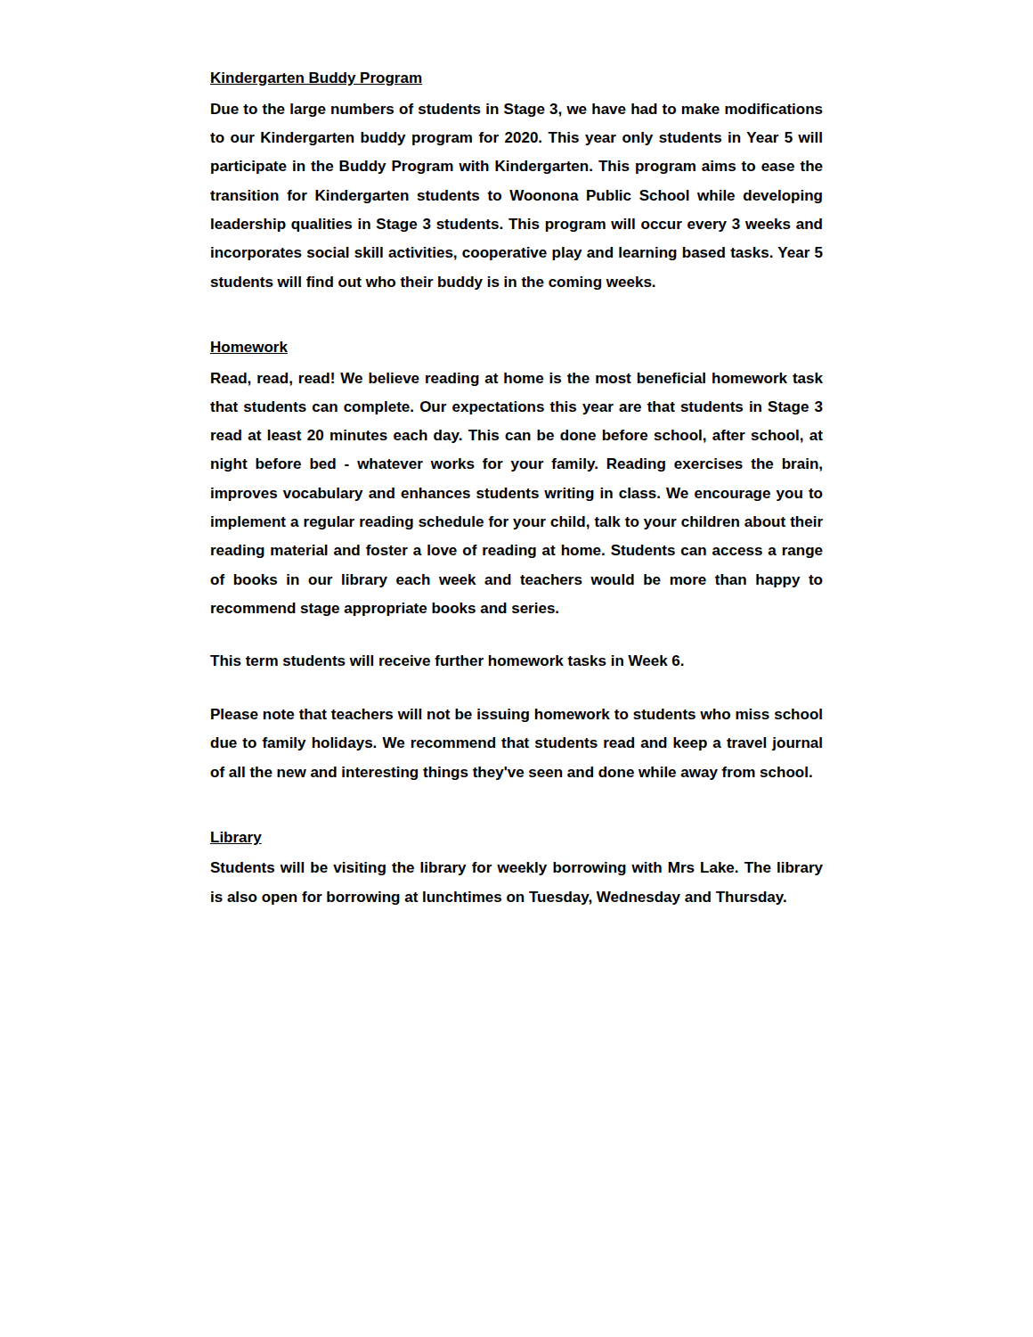Kindergarten Buddy Program
Due to the large numbers of students in Stage 3, we have had to make modifications to our Kindergarten buddy program for 2020. This year only students in Year 5 will participate in the Buddy Program with Kindergarten. This program aims to ease the transition for Kindergarten students to Woonona Public School while developing leadership qualities in Stage 3 students. This program will occur every 3 weeks and incorporates social skill activities, cooperative play and learning based tasks. Year 5 students will find out who their buddy is in the coming weeks.
Homework
Read, read, read! We believe reading at home is the most beneficial homework task that students can complete. Our expectations this year are that students in Stage 3 read at least 20 minutes each day. This can be done before school, after school, at night before bed - whatever works for your family. Reading exercises the brain, improves vocabulary and enhances students writing in class. We encourage you to implement a regular reading schedule for your child, talk to your children about their reading material and foster a love of reading at home. Students can access a range of books in our library each week and teachers would be more than happy to recommend stage appropriate books and series.
This term students will receive further homework tasks in Week 6.
Please note that teachers will not be issuing homework to students who miss school due to family holidays. We recommend that students read and keep a travel journal of all the new and interesting things they've seen and done while away from school.
Library
Students will be visiting the library for weekly borrowing with Mrs Lake. The library is also open for borrowing at lunchtimes on Tuesday, Wednesday and Thursday.